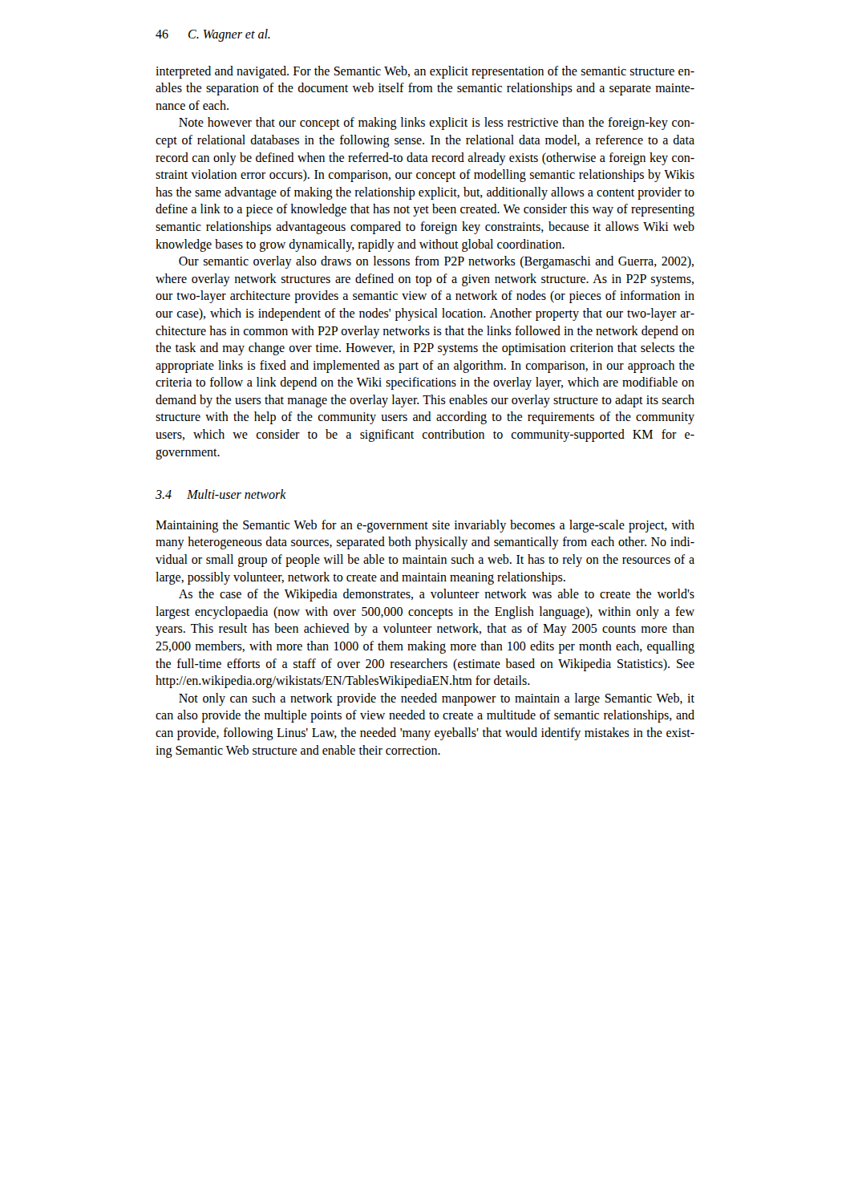46 C. Wagner et al.
interpreted and navigated. For the Semantic Web, an explicit representation of the semantic structure enables the separation of the document web itself from the semantic relationships and a separate maintenance of each.
Note however that our concept of making links explicit is less restrictive than the foreign-key concept of relational databases in the following sense. In the relational data model, a reference to a data record can only be defined when the referred-to data record already exists (otherwise a foreign key constraint violation error occurs). In comparison, our concept of modelling semantic relationships by Wikis has the same advantage of making the relationship explicit, but, additionally allows a content provider to define a link to a piece of knowledge that has not yet been created. We consider this way of representing semantic relationships advantageous compared to foreign key constraints, because it allows Wiki web knowledge bases to grow dynamically, rapidly and without global coordination.
Our semantic overlay also draws on lessons from P2P networks (Bergamaschi and Guerra, 2002), where overlay network structures are defined on top of a given network structure. As in P2P systems, our two-layer architecture provides a semantic view of a network of nodes (or pieces of information in our case), which is independent of the nodes' physical location. Another property that our two-layer architecture has in common with P2P overlay networks is that the links followed in the network depend on the task and may change over time. However, in P2P systems the optimisation criterion that selects the appropriate links is fixed and implemented as part of an algorithm. In comparison, in our approach the criteria to follow a link depend on the Wiki specifications in the overlay layer, which are modifiable on demand by the users that manage the overlay layer. This enables our overlay structure to adapt its search structure with the help of the community users and according to the requirements of the community users, which we consider to be a significant contribution to community-supported KM for e-government.
3.4 Multi-user network
Maintaining the Semantic Web for an e-government site invariably becomes a large-scale project, with many heterogeneous data sources, separated both physically and semantically from each other. No individual or small group of people will be able to maintain such a web. It has to rely on the resources of a large, possibly volunteer, network to create and maintain meaning relationships.
As the case of the Wikipedia demonstrates, a volunteer network was able to create the world's largest encyclopaedia (now with over 500,000 concepts in the English language), within only a few years. This result has been achieved by a volunteer network, that as of May 2005 counts more than 25,000 members, with more than 1000 of them making more than 100 edits per month each, equalling the full-time efforts of a staff of over 200 researchers (estimate based on Wikipedia Statistics). See http://en.wikipedia.org/wikistats/EN/TablesWikipediaEN.htm for details.
Not only can such a network provide the needed manpower to maintain a large Semantic Web, it can also provide the multiple points of view needed to create a multitude of semantic relationships, and can provide, following Linus' Law, the needed 'many eyeballs' that would identify mistakes in the existing Semantic Web structure and enable their correction.